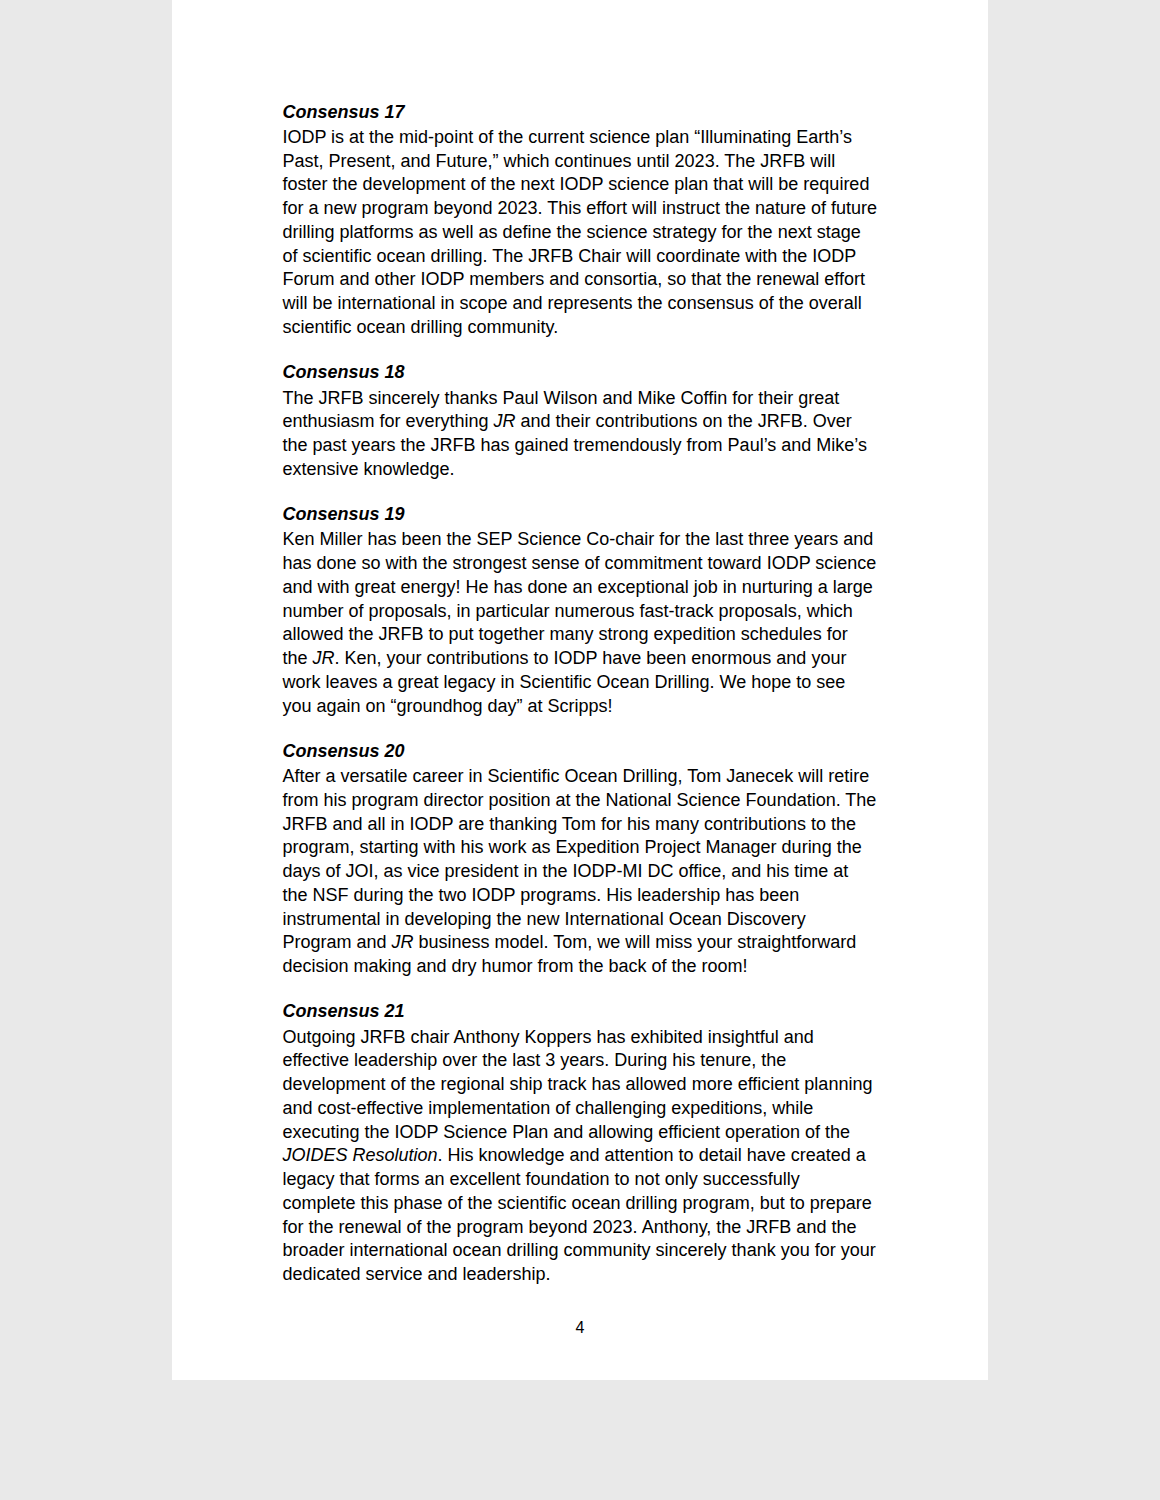Consensus 17
IODP is at the mid-point of the current science plan “Illuminating Earth’s Past, Present, and Future,” which continues until 2023. The JRFB will foster the development of the next IODP science plan that will be required for a new program beyond 2023. This effort will instruct the nature of future drilling platforms as well as define the science strategy for the next stage of scientific ocean drilling. The JRFB Chair will coordinate with the IODP Forum and other IODP members and consortia, so that the renewal effort will be international in scope and represents the consensus of the overall scientific ocean drilling community.
Consensus 18
The JRFB sincerely thanks Paul Wilson and Mike Coffin for their great enthusiasm for everything JR and their contributions on the JRFB. Over the past years the JRFB has gained tremendously from Paul’s and Mike’s extensive knowledge.
Consensus 19
Ken Miller has been the SEP Science Co-chair for the last three years and has done so with the strongest sense of commitment toward IODP science and with great energy! He has done an exceptional job in nurturing a large number of proposals, in particular numerous fast-track proposals, which allowed the JRFB to put together many strong expedition schedules for the JR. Ken, your contributions to IODP have been enormous and your work leaves a great legacy in Scientific Ocean Drilling. We hope to see you again on “groundhog day” at Scripps!
Consensus 20
After a versatile career in Scientific Ocean Drilling, Tom Janecek will retire from his program director position at the National Science Foundation. The JRFB and all in IODP are thanking Tom for his many contributions to the program, starting with his work as Expedition Project Manager during the days of JOI, as vice president in the IODP-MI DC office, and his time at the NSF during the two IODP programs. His leadership has been instrumental in developing the new International Ocean Discovery Program and JR business model. Tom, we will miss your straightforward decision making and dry humor from the back of the room!
Consensus 21
Outgoing JRFB chair Anthony Koppers has exhibited insightful and effective leadership over the last 3 years. During his tenure, the development of the regional ship track has allowed more efficient planning and cost-effective implementation of challenging expeditions, while executing the IODP Science Plan and allowing efficient operation of the JOIDES Resolution. His knowledge and attention to detail have created a legacy that forms an excellent foundation to not only successfully complete this phase of the scientific ocean drilling program, but to prepare for the renewal of the program beyond 2023. Anthony, the JRFB and the broader international ocean drilling community sincerely thank you for your dedicated service and leadership.
4